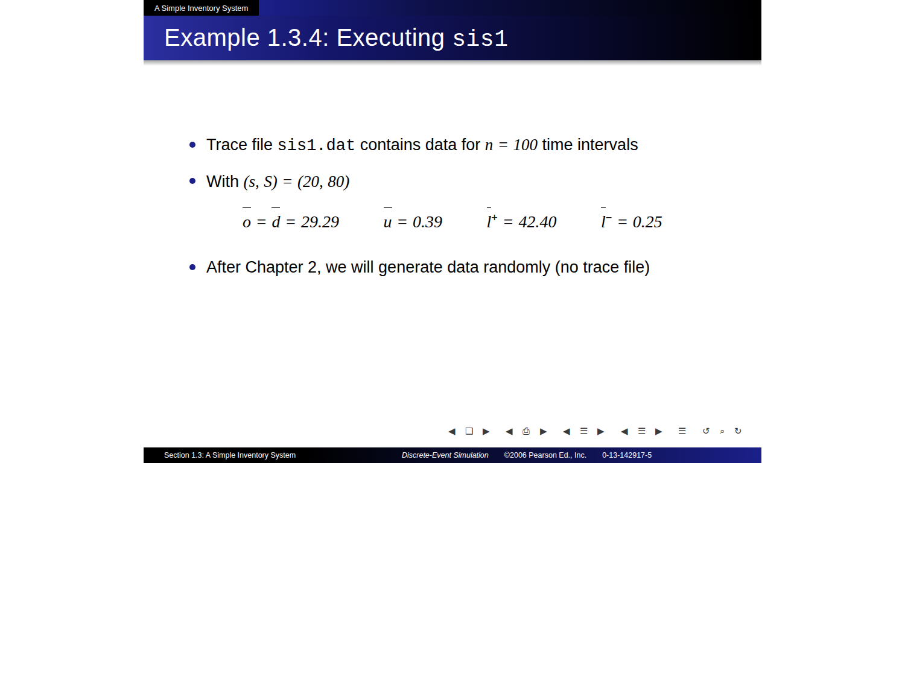A Simple Inventory System
Example 1.3.4: Executing sis1
Trace file sis1.dat contains data for n = 100 time intervals
With (s, S) = (20, 80)
o = d = 29.29 u = 0.39 l+ = 42.40 l− = 0.25
After Chapter 2, we will generate data randomly (no trace file)
◀ ❑ ▶ ◀ ⎙ ▶ ◀ ☰ ▶ ◀ ☰ ▶ ☰ ↺ ⌕ ↻
Section 1.3: A Simple Inventory System
Discrete-Event Simulation ©2006 Pearson Ed., Inc. 0-13-142917-5